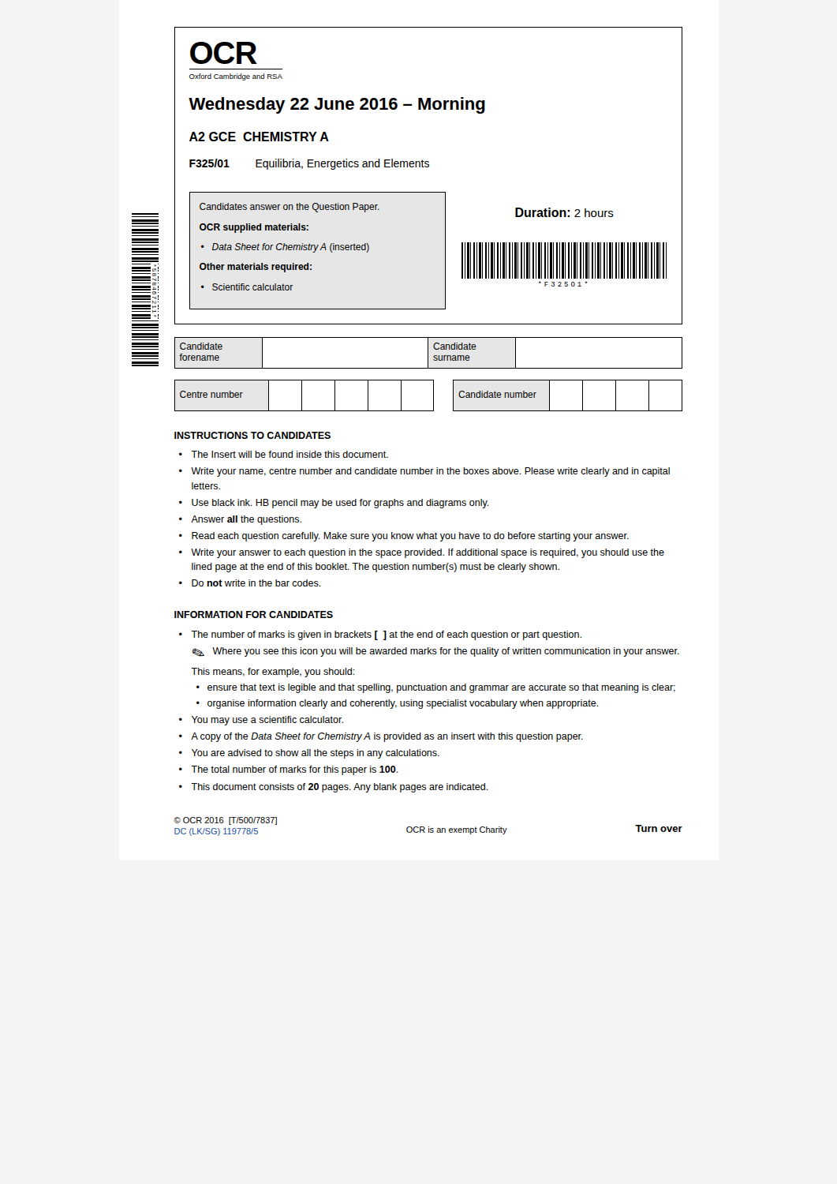*5878467211*
OCR
Oxford Cambridge and RSA
Wednesday 22 June 2016 – Morning
A2 GCE CHEMISTRY A
F325/01 Equilibria, Energetics and Elements
Candidates answer on the Question Paper.
OCR supplied materials:
Data Sheet for Chemistry A (inserted)
Other materials required:
Scientific calculator
Duration: 2 hours
*F325O1*
| Candidate forename | | Candidate surname | |
| Centre number | | | | | | | Candidate number | | | | |
INSTRUCTIONS TO CANDIDATES
The Insert will be found inside this document.
Write your name, centre number and candidate number in the boxes above. Please write clearly and in capital letters.
Use black ink. HB pencil may be used for graphs and diagrams only.
Answer all the questions.
Read each question carefully. Make sure you know what you have to do before starting your answer.
Write your answer to each question in the space provided. If additional space is required, you should use the lined page at the end of this booklet. The question number(s) must be clearly shown.
Do not write in the bar codes.
INFORMATION FOR CANDIDATES
The number of marks is given in brackets [ ] at the end of each question or part question.
✎
Where you see this icon you will be awarded marks for the quality of written communication in your answer.
This means, for example, you should:
ensure that text is legible and that spelling, punctuation and grammar are accurate so that meaning is clear;
organise information clearly and coherently, using specialist vocabulary when appropriate.
You may use a scientific calculator.
A copy of the Data Sheet for Chemistry A is provided as an insert with this question paper.
You are advised to show all the steps in any calculations.
The total number of marks for this paper is 100.
This document consists of 20 pages. Any blank pages are indicated.
© OCR 2016 [T/500/7837]
DC (LK/SG) 119778/5
OCR is an exempt Charity
Turn over